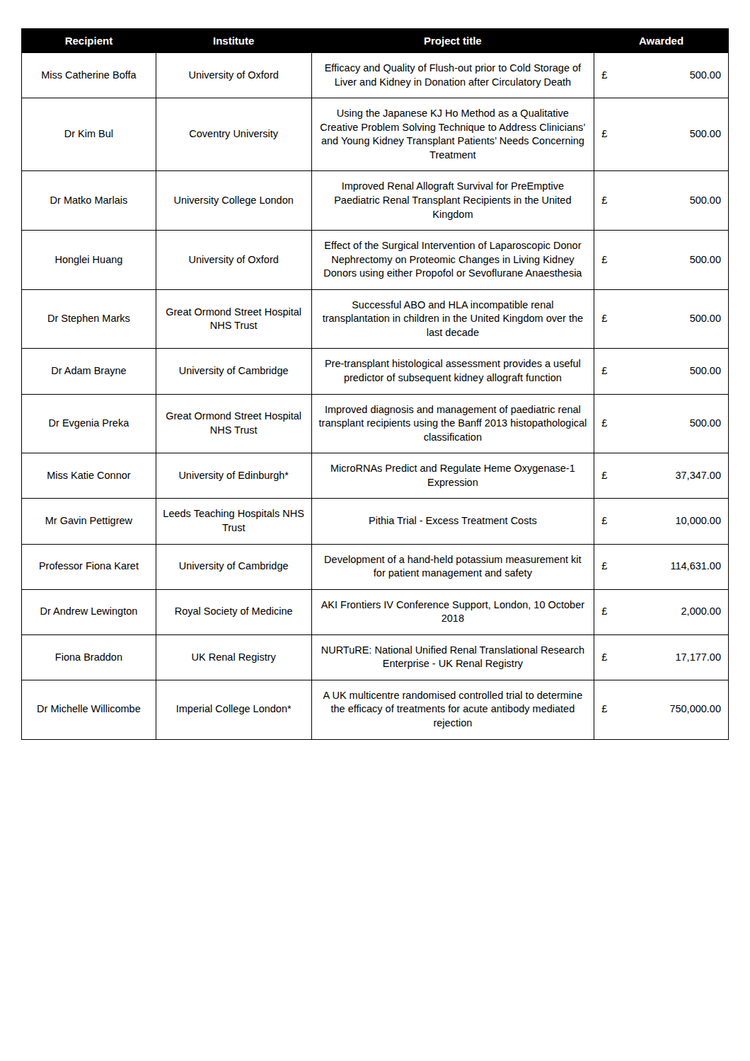| Recipient | Institute | Project title | Awarded |
| --- | --- | --- | --- |
| Miss Catherine Boffa | University of Oxford | Efficacy and Quality of Flush-out prior to Cold Storage of Liver and Kidney in Donation after Circulatory Death | £ 500.00 |
| Dr Kim Bul | Coventry University | Using the Japanese KJ Ho Method as a Qualitative Creative Problem Solving Technique to Address Clinicians’ and Young Kidney Transplant Patients’ Needs Concerning Treatment | £ 500.00 |
| Dr Matko Marlais | University College London | Improved Renal Allograft Survival for PreEmptive Paediatric Renal Transplant Recipients in the United Kingdom | £ 500.00 |
| Honglei Huang | University of Oxford | Effect of the Surgical Intervention of Laparoscopic Donor Nephrectomy on Proteomic Changes in Living Kidney Donors using either Propofol or Sevoflurane Anaesthesia | £ 500.00 |
| Dr Stephen Marks | Great Ormond Street Hospital NHS Trust | Successful ABO and HLA incompatible renal transplantation in children in the United Kingdom over the last decade | £ 500.00 |
| Dr Adam Brayne | University of Cambridge | Pre-transplant histological assessment provides a useful predictor of subsequent kidney allograft function | £ 500.00 |
| Dr Evgenia Preka | Great Ormond Street Hospital NHS Trust | Improved diagnosis and management of paediatric renal transplant recipients using the Banff 2013 histopathological classification | £ 500.00 |
| Miss Katie Connor | University of Edinburgh* | MicroRNAs Predict and Regulate Heme Oxygenase-1 Expression | £ 37,347.00 |
| Mr Gavin Pettigrew | Leeds Teaching Hospitals NHS Trust | Pithia Trial - Excess Treatment Costs | £ 10,000.00 |
| Professor Fiona Karet | University of Cambridge | Development of a hand-held potassium measurement kit for patient management and safety | £ 114,631.00 |
| Dr Andrew Lewington | Royal Society of Medicine | AKI Frontiers IV Conference Support, London, 10 October 2018 | £ 2,000.00 |
| Fiona Braddon | UK Renal Registry | NURTuRE: National Unified Renal Translational Research Enterprise - UK Renal Registry | £ 17,177.00 |
| Dr Michelle Willicombe | Imperial College London* | A UK multicentre randomised controlled trial to determine the efficacy of treatments for acute antibody mediated rejection | £ 750,000.00 |